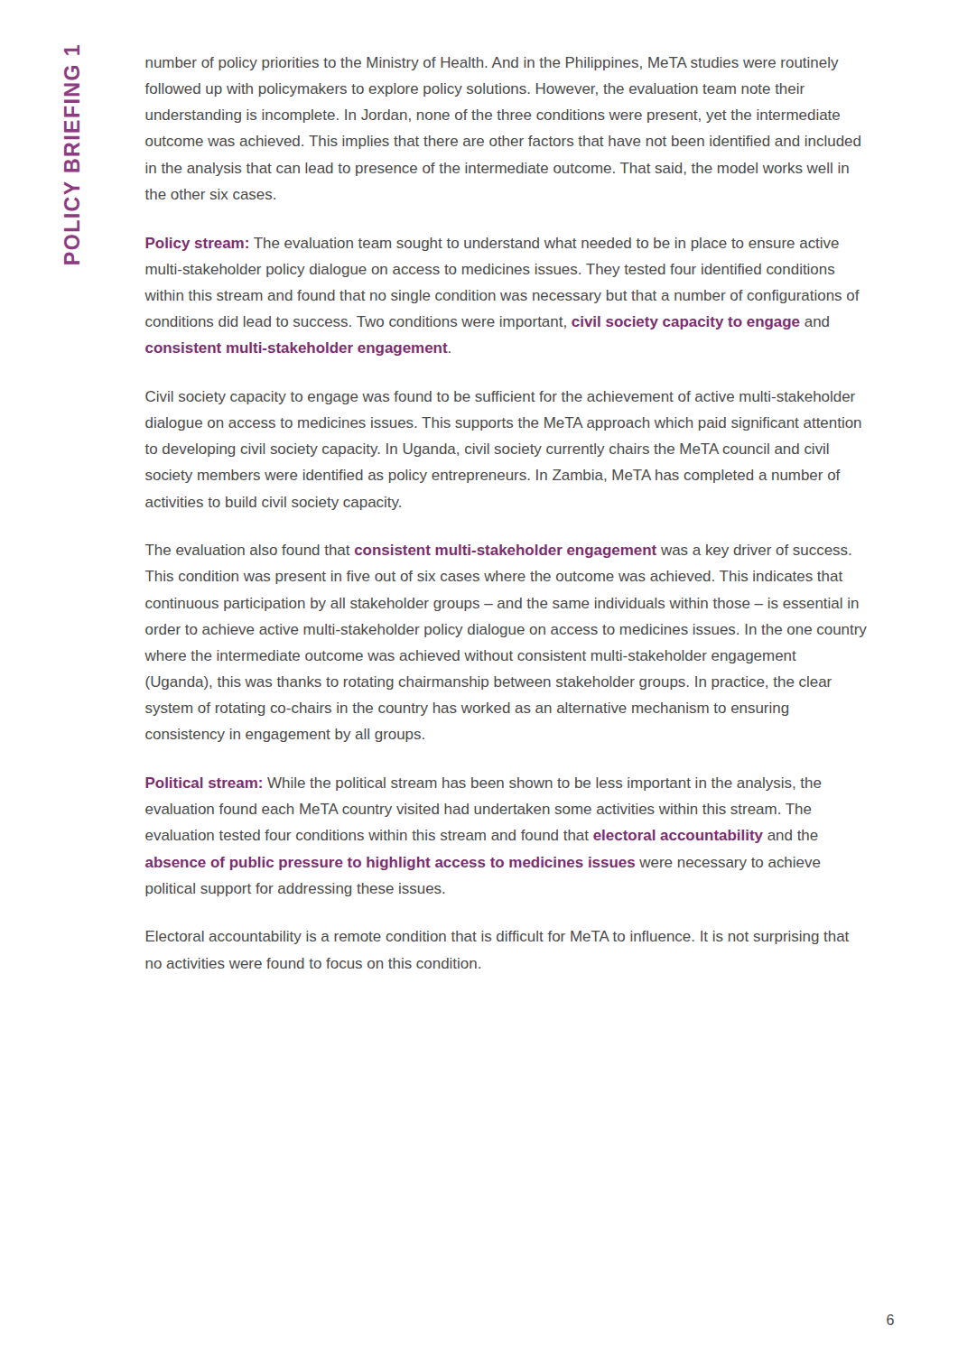POLICY BRIEFING 1
number of policy priorities to the Ministry of Health. And in the Philippines, MeTA studies were routinely followed up with policymakers to explore policy solutions. However, the evaluation team note their understanding is incomplete. In Jordan, none of the three conditions were present, yet the intermediate outcome was achieved. This implies that there are other factors that have not been identified and included in the analysis that can lead to presence of the intermediate outcome. That said, the model works well in the other six cases.
Policy stream: The evaluation team sought to understand what needed to be in place to ensure active multi-stakeholder policy dialogue on access to medicines issues. They tested four identified conditions within this stream and found that no single condition was necessary but that a number of configurations of conditions did lead to success. Two conditions were important, civil society capacity to engage and consistent multi-stakeholder engagement.
Civil society capacity to engage was found to be sufficient for the achievement of active multi-stakeholder dialogue on access to medicines issues. This supports the MeTA approach which paid significant attention to developing civil society capacity. In Uganda, civil society currently chairs the MeTA council and civil society members were identified as policy entrepreneurs. In Zambia, MeTA has completed a number of activities to build civil society capacity.
The evaluation also found that consistent multi-stakeholder engagement was a key driver of success. This condition was present in five out of six cases where the outcome was achieved. This indicates that continuous participation by all stakeholder groups – and the same individuals within those – is essential in order to achieve active multi-stakeholder policy dialogue on access to medicines issues. In the one country where the intermediate outcome was achieved without consistent multi-stakeholder engagement (Uganda), this was thanks to rotating chairmanship between stakeholder groups. In practice, the clear system of rotating co-chairs in the country has worked as an alternative mechanism to ensuring consistency in engagement by all groups.
Political stream: While the political stream has been shown to be less important in the analysis, the evaluation found each MeTA country visited had undertaken some activities within this stream. The evaluation tested four conditions within this stream and found that electoral accountability and the absence of public pressure to highlight access to medicines issues were necessary to achieve political support for addressing these issues.
Electoral accountability is a remote condition that is difficult for MeTA to influence. It is not surprising that no activities were found to focus on this condition.
6